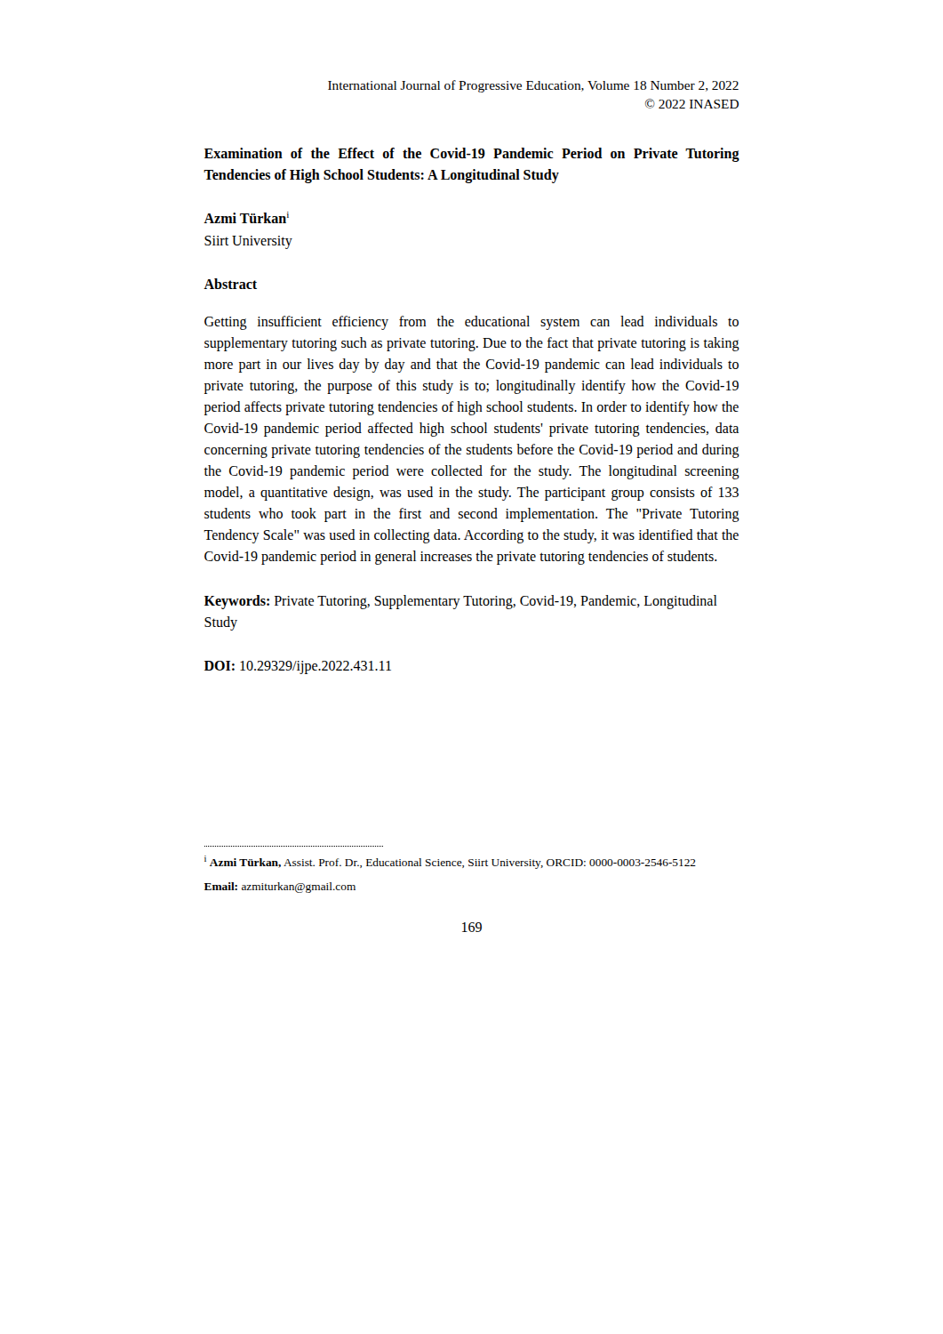International Journal of Progressive Education, Volume 18 Number 2, 2022
© 2022 INASED
Examination of the Effect of the Covid-19 Pandemic Period on Private Tutoring Tendencies of High School Students: A Longitudinal Study
Azmi Türkani
Siirt University
Abstract
Getting insufficient efficiency from the educational system can lead individuals to supplementary tutoring such as private tutoring. Due to the fact that private tutoring is taking more part in our lives day by day and that the Covid-19 pandemic can lead individuals to private tutoring, the purpose of this study is to; longitudinally identify how the Covid-19 period affects private tutoring tendencies of high school students. In order to identify how the Covid-19 pandemic period affected high school students' private tutoring tendencies, data concerning private tutoring tendencies of the students before the Covid-19 period and during the Covid-19 pandemic period were collected for the study. The longitudinal screening model, a quantitative design, was used in the study. The participant group consists of 133 students who took part in the first and second implementation. The "Private Tutoring Tendency Scale" was used in collecting data. According to the study, it was identified that the Covid-19 pandemic period in general increases the private tutoring tendencies of students.
Keywords: Private Tutoring, Supplementary Tutoring, Covid-19, Pandemic, Longitudinal Study
DOI: 10.29329/ijpe.2022.431.11
i Azmi Türkan, Assist. Prof. Dr., Educational Science, Siirt University, ORCID: 0000-0003-2546-5122
Email: azmiturkan@gmail.com
169